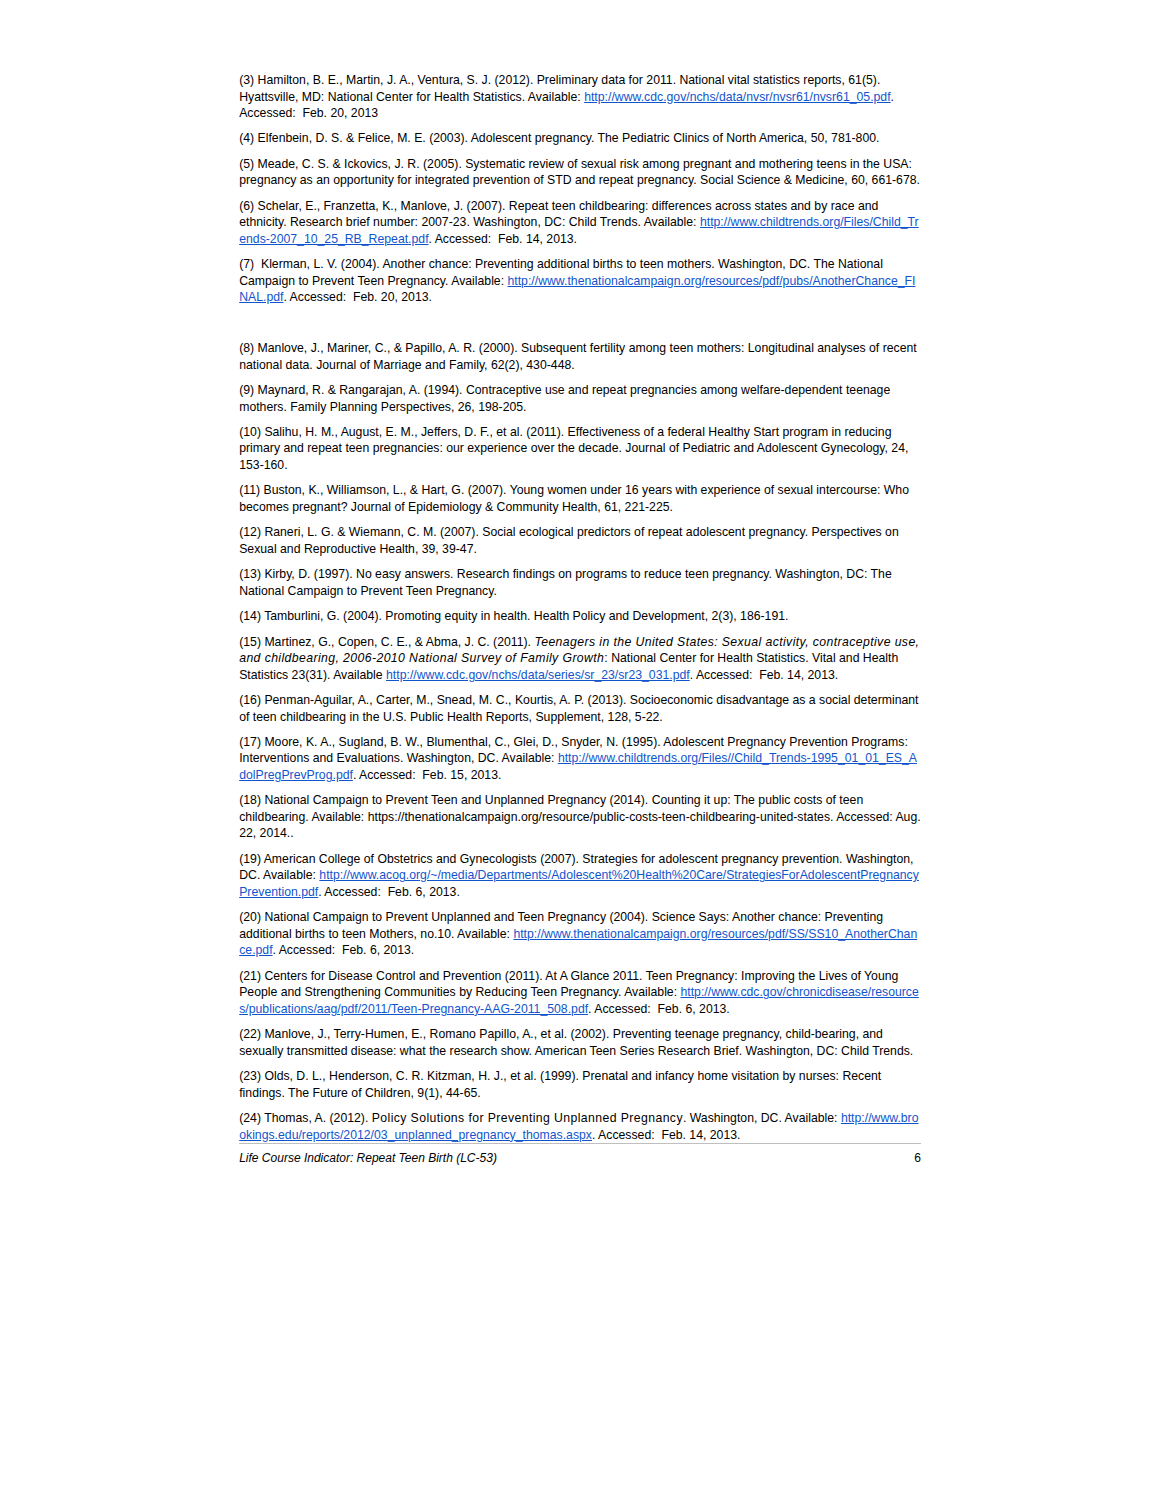(3) Hamilton, B. E., Martin, J. A., Ventura, S. J. (2012). Preliminary data for 2011. National vital statistics reports, 61(5). Hyattsville, MD: National Center for Health Statistics. Available: http://www.cdc.gov/nchs/data/nvsr/nvsr61/nvsr61_05.pdf. Accessed: Feb. 20, 2013
(4) Elfenbein, D. S. & Felice, M. E. (2003). Adolescent pregnancy. The Pediatric Clinics of North America, 50, 781-800.
(5) Meade, C. S. & Ickovics, J. R. (2005). Systematic review of sexual risk among pregnant and mothering teens in the USA: pregnancy as an opportunity for integrated prevention of STD and repeat pregnancy. Social Science & Medicine, 60, 661-678.
(6) Schelar, E., Franzetta, K., Manlove, J. (2007). Repeat teen childbearing: differences across states and by race and ethnicity. Research brief number: 2007-23. Washington, DC: Child Trends. Available: http://www.childtrends.org/Files/Child_Trends-2007_10_25_RB_Repeat.pdf. Accessed: Feb. 14, 2013.
(7) Klerman, L. V. (2004). Another chance: Preventing additional births to teen mothers. Washington, DC. The National Campaign to Prevent Teen Pregnancy. Available: http://www.thenationalcampaign.org/resources/pdf/pubs/AnotherChance_FINAL.pdf. Accessed: Feb. 20, 2013.
(8) Manlove, J., Mariner, C., & Papillo, A. R. (2000). Subsequent fertility among teen mothers: Longitudinal analyses of recent national data. Journal of Marriage and Family, 62(2), 430-448.
(9) Maynard, R. & Rangarajan, A. (1994). Contraceptive use and repeat pregnancies among welfare-dependent teenage mothers. Family Planning Perspectives, 26, 198-205.
(10) Salihu, H. M., August, E. M., Jeffers, D. F., et al. (2011). Effectiveness of a federal Healthy Start program in reducing primary and repeat teen pregnancies: our experience over the decade. Journal of Pediatric and Adolescent Gynecology, 24, 153-160.
(11) Buston, K., Williamson, L., & Hart, G. (2007). Young women under 16 years with experience of sexual intercourse: Who becomes pregnant? Journal of Epidemiology & Community Health, 61, 221-225.
(12) Raneri, L. G. & Wiemann, C. M. (2007). Social ecological predictors of repeat adolescent pregnancy. Perspectives on Sexual and Reproductive Health, 39, 39-47.
(13) Kirby, D. (1997). No easy answers. Research findings on programs to reduce teen pregnancy. Washington, DC: The National Campaign to Prevent Teen Pregnancy.
(14) Tamburlini, G. (2004). Promoting equity in health. Health Policy and Development, 2(3), 186-191.
(15) Martinez, G., Copen, C. E., & Abma, J. C. (2011). Teenagers in the United States: Sexual activity, contraceptive use, and childbearing, 2006-2010 National Survey of Family Growth: National Center for Health Statistics. Vital and Health Statistics 23(31). Available http://www.cdc.gov/nchs/data/series/sr_23/sr23_031.pdf. Accessed: Feb. 14, 2013.
(16) Penman-Aguilar, A., Carter, M., Snead, M. C., Kourtis, A. P. (2013). Socioeconomic disadvantage as a social determinant of teen childbearing in the U.S. Public Health Reports, Supplement, 128, 5-22.
(17) Moore, K. A., Sugland, B. W., Blumenthal, C., Glei, D., Snyder, N. (1995). Adolescent Pregnancy Prevention Programs: Interventions and Evaluations. Washington, DC. Available: http://www.childtrends.org/Files//Child_Trends-1995_01_01_ES_AdolPregPrevProg.pdf. Accessed: Feb. 15, 2013.
(18) National Campaign to Prevent Teen and Unplanned Pregnancy (2014). Counting it up: The public costs of teen childbearing. Available: https://thenationalcampaign.org/resource/public-costs-teen-childbearing-united-states. Accessed: Aug. 22, 2014..
(19) American College of Obstetrics and Gynecologists (2007). Strategies for adolescent pregnancy prevention. Washington, DC. Available: http://www.acog.org/~/media/Departments/Adolescent%20Health%20Care/StrategiesForAdolescentPregnancyPrevention.pdf. Accessed: Feb. 6, 2013.
(20) National Campaign to Prevent Unplanned and Teen Pregnancy (2004). Science Says: Another chance: Preventing additional births to teen Mothers, no.10. Available: http://www.thenationalcampaign.org/resources/pdf/SS/SS10_AnotherChance.pdf. Accessed: Feb. 6, 2013.
(21) Centers for Disease Control and Prevention (2011). At A Glance 2011. Teen Pregnancy: Improving the Lives of Young People and Strengthening Communities by Reducing Teen Pregnancy. Available: http://www.cdc.gov/chronicdisease/resources/publications/aag/pdf/2011/Teen-Pregnancy-AAG-2011_508.pdf. Accessed: Feb. 6, 2013.
(22) Manlove, J., Terry-Humen, E., Romano Papillo, A., et al. (2002). Preventing teenage pregnancy, child-bearing, and sexually transmitted disease: what the research show. American Teen Series Research Brief. Washington, DC: Child Trends.
(23) Olds, D. L., Henderson, C. R. Kitzman, H. J., et al. (1999). Prenatal and infancy home visitation by nurses: Recent findings. The Future of Children, 9(1), 44-65.
(24) Thomas, A. (2012). Policy Solutions for Preventing Unplanned Pregnancy. Washington, DC. Available: http://www.brookings.edu/reports/2012/03_unplanned_pregnancy_thomas.aspx. Accessed: Feb. 14, 2013.
Life Course Indicator: Repeat Teen Birth (LC-53) 6